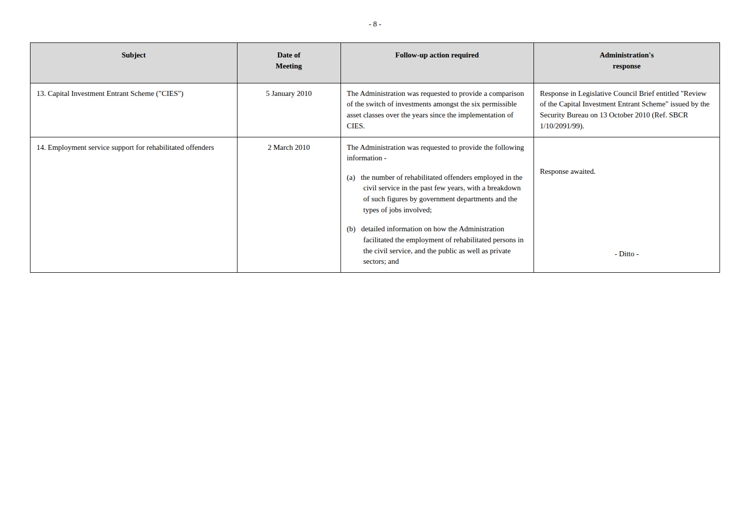- 8 -
| Subject | Date of Meeting | Follow-up action required | Administration's response |
| --- | --- | --- | --- |
| 13. Capital Investment Entrant Scheme ("CIES") | 5 January 2010 | The Administration was requested to provide a comparison of the switch of investments amongst the six permissible asset classes over the years since the implementation of CIES. | Response in Legislative Council Brief entitled "Review of the Capital Investment Entrant Scheme" issued by the Security Bureau on 13 October 2010 (Ref. SBCR 1/10/2091/99). |
| 14. Employment service support for rehabilitated offenders | 2 March 2010 | The Administration was requested to provide the following information - (a) the number of rehabilitated offenders employed in the civil service in the past few years, with a breakdown of such figures by government departments and the types of jobs involved; (b) detailed information on how the Administration facilitated the employment of rehabilitated persons in the civil service, and the public as well as private sectors; and | Response awaited. - Ditto - |